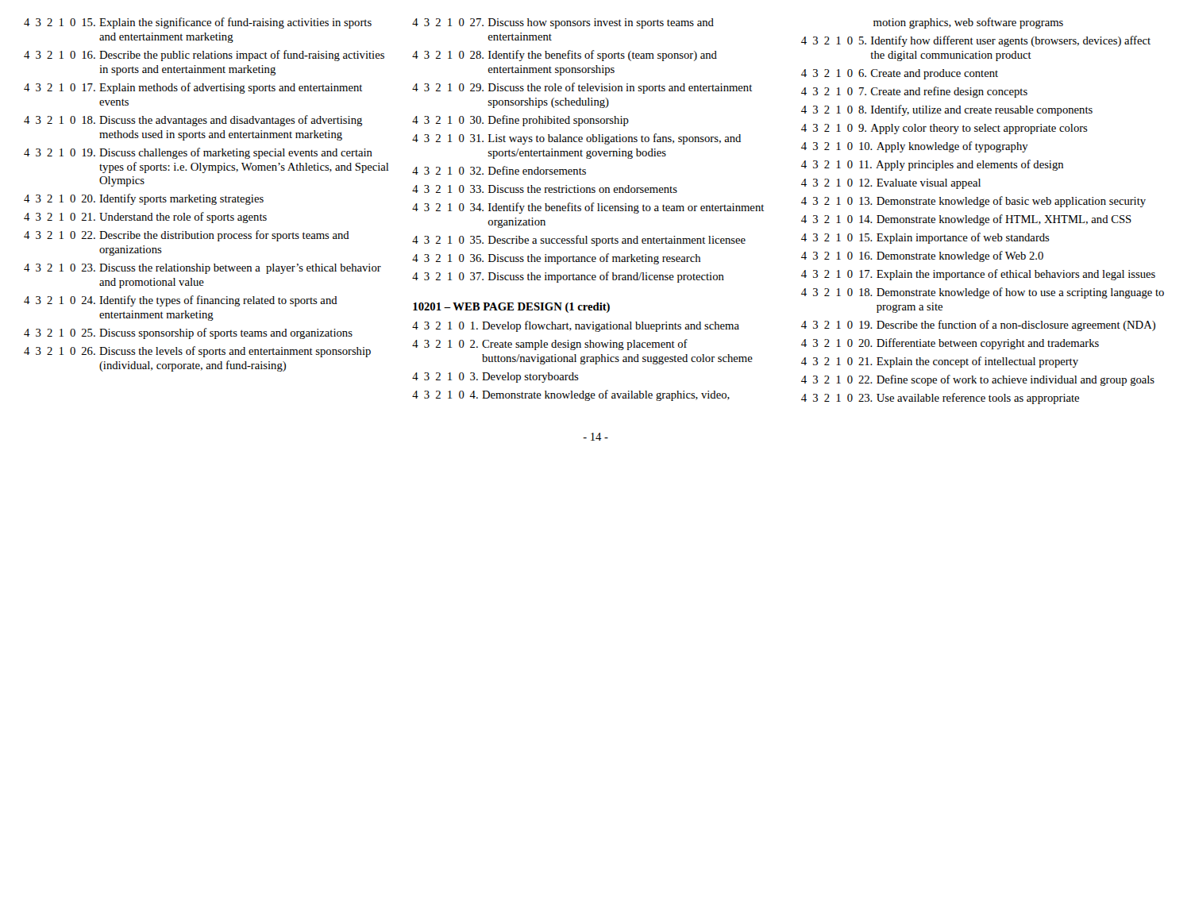4 3 2 1 015. Explain the significance of fund-raising activities in sports and entertainment marketing
4 3 2 1 016. Describe the public relations impact of fund-raising activities in sports and entertainment marketing
4 3 2 1 017. Explain methods of advertising sports and entertainment events
4 3 2 1 018. Discuss the advantages and disadvantages of advertising methods used in sports and entertainment marketing
4 3 2 1 019. Discuss challenges of marketing special events and certain types of sports: i.e. Olympics, Women’s Athletics, and Special Olympics
4 3 2 1 020. Identify sports marketing strategies
4 3 2 1 021. Understand the role of sports agents
4 3 2 1 022. Describe the distribution process for sports teams and organizations
4 3 2 1 023. Discuss the relationship between a player’s ethical behavior and promotional value
4 3 2 1 024. Identify the types of financing related to sports and entertainment marketing
4 3 2 1 025. Discuss sponsorship of sports teams and organizations
4 3 2 1 026. Discuss the levels of sports and entertainment sponsorship (individual, corporate, and fund-raising)
4 3 2 1 027. Discuss how sponsors invest in sports teams and entertainment
4 3 2 1 028. Identify the benefits of sports (team sponsor) and entertainment sponsorships
4 3 2 1 029. Discuss the role of television in sports and entertainment sponsorships (scheduling)
4 3 2 1 030. Define prohibited sponsorship
4 3 2 1 031. List ways to balance obligations to fans, sponsors, and sports/entertainment governing bodies
4 3 2 1 032. Define endorsements
4 3 2 1 033. Discuss the restrictions on endorsements
4 3 2 1 034. Identify the benefits of licensing to a team or entertainment organization
4 3 2 1 035. Describe a successful sports and entertainment licensee
4 3 2 1 036. Discuss the importance of marketing research
4 3 2 1 037. Discuss the importance of brand/license protection
10201 – WEB PAGE DESIGN (1 credit)
4 3 2 1 01. Develop flowchart, navigational blueprints and schema
4 3 2 1 02. Create sample design showing placement of buttons/navigational graphics and suggested color scheme
4 3 2 1 03. Develop storyboards
4 3 2 1 04. Demonstrate knowledge of available graphics, video,
motion graphics, web software programs
4 3 2 1 05. Identify how different user agents (browsers, devices) affect the digital communication product
4 3 2 1 06. Create and produce content
4 3 2 1 07. Create and refine design concepts
4 3 2 1 08. Identify, utilize and create reusable components
4 3 2 1 09. Apply color theory to select appropriate colors
4 3 2 1 010. Apply knowledge of typography
4 3 2 1 011. Apply principles and elements of design
4 3 2 1 012. Evaluate visual appeal
4 3 2 1 013. Demonstrate knowledge of basic web application security
4 3 2 1 014. Demonstrate knowledge of HTML, XHTML, and CSS
4 3 2 1 015. Explain importance of web standards
4 3 2 1 016. Demonstrate knowledge of Web 2.0
4 3 2 1 017. Explain the importance of ethical behaviors and legal issues
4 3 2 1 018. Demonstrate knowledge of how to use a scripting language to program a site
4 3 2 1 019. Describe the function of a non-disclosure agreement (NDA)
4 3 2 1 020. Differentiate between copyright and trademarks
4 3 2 1 021. Explain the concept of intellectual property
4 3 2 1 022. Define scope of work to achieve individual and group goals
4 3 2 1 023. Use available reference tools as appropriate
- 14 -